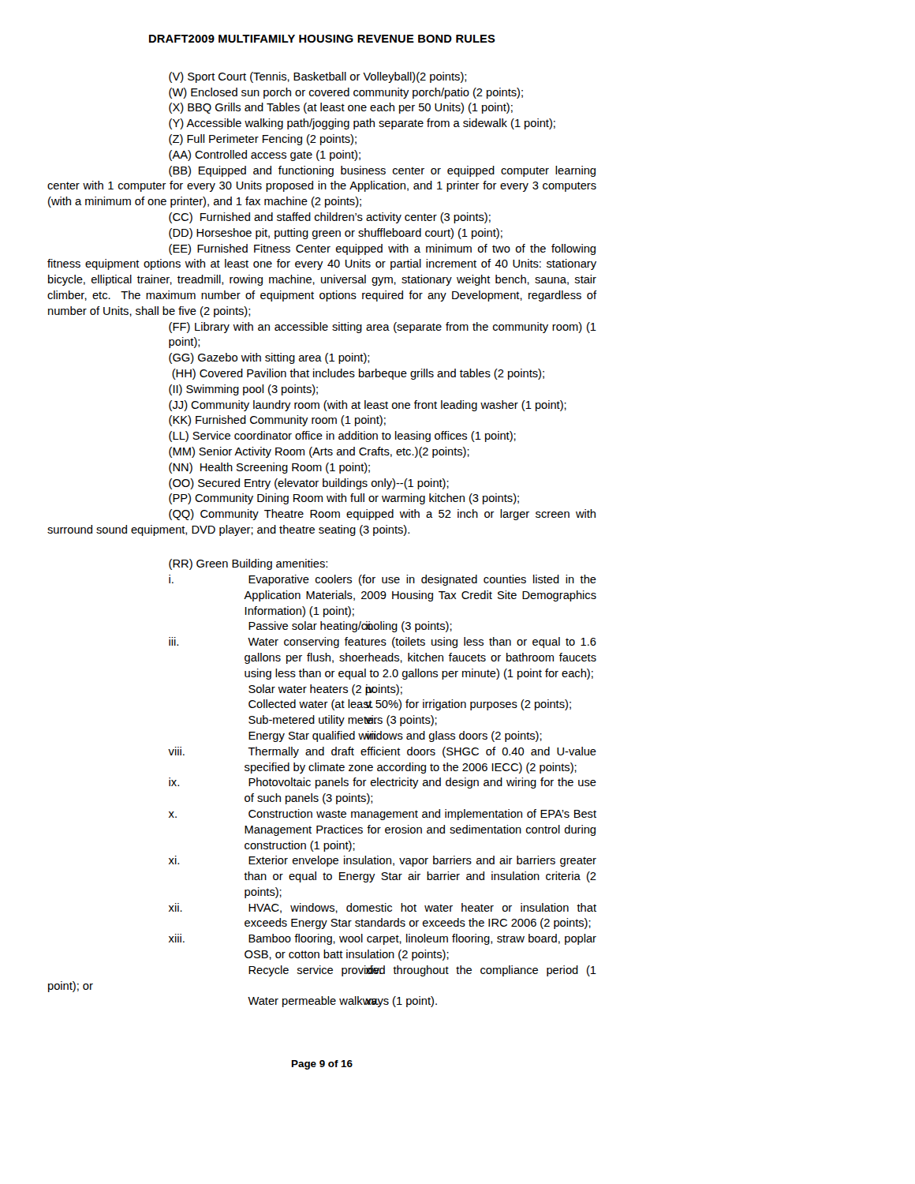DRAFT2009 MULTIFAMILY HOUSING REVENUE BOND RULES
(V) Sport Court (Tennis, Basketball or Volleyball)(2 points);
(W) Enclosed sun porch or covered community porch/patio (2 points);
(X) BBQ Grills and Tables (at least one each per 50 Units) (1 point);
(Y) Accessible walking path/jogging path separate from a sidewalk (1 point);
(Z) Full Perimeter Fencing (2 points);
(AA) Controlled access gate (1 point);
(BB) Equipped and functioning business center or equipped computer learning center with 1 computer for every 30 Units proposed in the Application, and 1 printer for every 3 computers (with a minimum of one printer), and 1 fax machine (2 points);
(CC) Furnished and staffed children’s activity center (3 points);
(DD) Horseshoe pit, putting green or shuffleboard court) (1 point);
(EE) Furnished Fitness Center equipped with a minimum of two of the following fitness equipment options with at least one for every 40 Units or partial increment of 40 Units: stationary bicycle, elliptical trainer, treadmill, rowing machine, universal gym, stationary weight bench, sauna, stair climber, etc. The maximum number of equipment options required for any Development, regardless of number of Units, shall be five (2 points);
(FF) Library with an accessible sitting area (separate from the community room) (1 point);
(GG) Gazebo with sitting area (1 point);
(HH) Covered Pavilion that includes barbeque grills and tables (2 points);
(II) Swimming pool (3 points);
(JJ) Community laundry room (with at least one front leading washer (1 point);
(KK) Furnished Community room (1 point);
(LL) Service coordinator office in addition to leasing offices (1 point);
(MM) Senior Activity Room (Arts and Crafts, etc.)(2 points);
(NN) Health Screening Room (1 point);
(OO) Secured Entry (elevator buildings only)--(1 point);
(PP) Community Dining Room with full or warming kitchen (3 points);
(QQ) Community Theatre Room equipped with a 52 inch or larger screen with surround sound equipment, DVD player; and theatre seating (3 points).
(RR) Green Building amenities:
i. Evaporative coolers (for use in designated counties listed in the Application Materials, 2009 Housing Tax Credit Site Demographics Information) (1 point);
ii. Passive solar heating/cooling (3 points);
iii. Water conserving features (toilets using less than or equal to 1.6 gallons per flush, shoerheads, kitchen faucets or bathroom faucets using less than or equal to 2.0 gallons per minute) (1 point for each);
iv. Solar water heaters (2 points);
v. Collected water (at least 50%) for irrigation purposes (2 points);
vi. Sub-metered utility meters (3 points);
vii. Energy Star qualified windows and glass doors (2 points);
viii. Thermally and draft efficient doors (SHGC of 0.40 and U-value specified by climate zone according to the 2006 IECC) (2 points);
ix. Photovoltaic panels for electricity and design and wiring for the use of such panels (3 points);
x. Construction waste management and implementation of EPA’s Best Management Practices for erosion and sedimentation control during construction (1 point);
xi. Exterior envelope insulation, vapor barriers and air barriers greater than or equal to Energy Star air barrier and insulation criteria (2 points);
xii. HVAC, windows, domestic hot water heater or insulation that exceeds Energy Star standards or exceeds the IRC 2006 (2 points);
xiii. Bamboo flooring, wool carpet, linoleum flooring, straw board, poplar OSB, or cotton batt insulation (2 points);
xiv. Recycle service provided throughout the compliance period (1 point); or
xv. Water permeable walkways (1 point).
Page 9 of 16